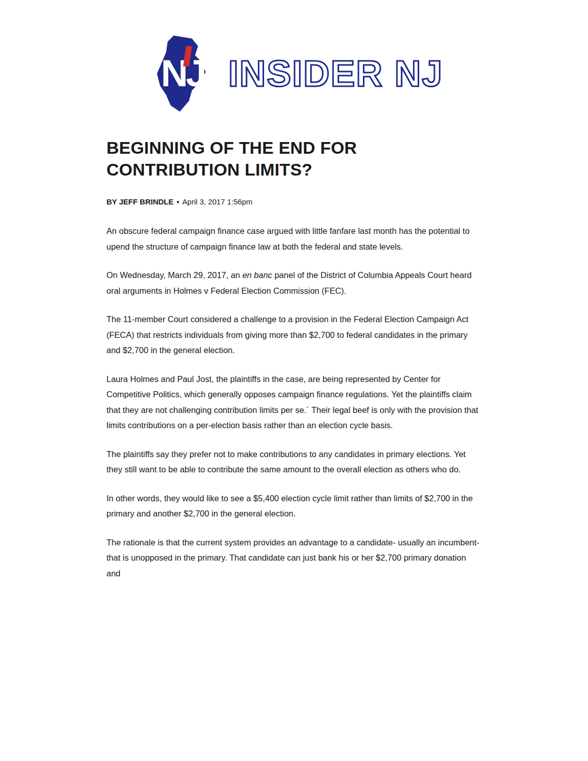NJ INSIDER NJ
BEGINNING OF THE END FOR CONTRIBUTION LIMITS?
By Jeff Brindle▪April 3, 2017 1:56pm
An obscure federal campaign finance case argued with little fanfare last month has the potential to upend the structure of campaign finance law at both the federal and state levels.
On Wednesday, March 29, 2017, an en banc panel of the District of Columbia Appeals Court heard oral arguments in Holmes v Federal Election Commission (FEC).
The 11-member Court considered a challenge to a provision in the Federal Election Campaign Act (FECA) that restricts individuals from giving more than $2,700 to federal candidates in the primary and $2,700 in the general election.
Laura Holmes and Paul Jost, the plaintiffs in the case, are being represented by Center for Competitive Politics, which generally opposes campaign finance regulations. Yet the plaintiffs claim that they are not challenging contribution limits per se.´ Their legal beef is only with the provision that limits contributions on a per-election basis rather than an election cycle basis.
The plaintiffs say they prefer not to make contributions to any candidates in primary elections. Yet they still want to be able to contribute the same amount to the overall election as others who do.
In other words, they would like to see a $5,400 election cycle limit rather than limits of $2,700 in the primary and another $2,700 in the general election.
The rationale is that the current system provides an advantage to a candidate- usually an incumbent- that is unopposed in the primary. That candidate can just bank his or her $2,700 primary donation and